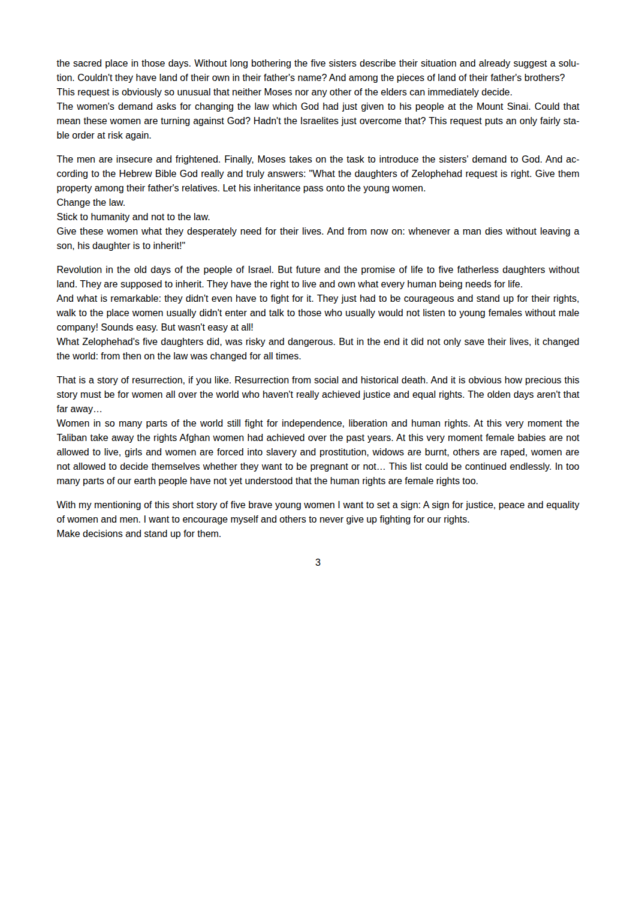the sacred place in those days. Without long bothering the five sisters describe their situation and already suggest a solution. Couldn't they have land of their own in their father's name? And among the pieces of land of their father's brothers?
This request is obviously so unusual that neither Moses nor any other of the elders can immediately decide.
The women's demand asks for changing the law which God had just given to his people at the Mount Sinai. Could that mean these women are turning against God? Hadn't the Israelites just overcome that? This request puts an only fairly stable order at risk again.
The men are insecure and frightened. Finally, Moses takes on the task to introduce the sisters' demand to God. And according to the Hebrew Bible God really and truly answers: "What the daughters of Zelophehad request is right. Give them property among their father's relatives. Let his inheritance pass onto the young women.
Change the law.
Stick to humanity and not to the law.
Give these women what they desperately need for their lives. And from now on: whenever a man dies without leaving a son, his daughter is to inherit!"
Revolution in the old days of the people of Israel. But future and the promise of life to five fatherless daughters without land. They are supposed to inherit. They have the right to live and own what every human being needs for life.
And what is remarkable: they didn't even have to fight for it. They just had to be courageous and stand up for their rights, walk to the place women usually didn't enter and talk to those who usually would not listen to young females without male company! Sounds easy. But wasn't easy at all!
What Zelophehad's five daughters did, was risky and dangerous. But in the end it did not only save their lives, it changed the world: from then on the law was changed for all times.
That is a story of resurrection, if you like. Resurrection from social and historical death. And it is obvious how precious this story must be for women all over the world who haven't really achieved justice and equal rights. The olden days aren't that far away…
Women in so many parts of the world still fight for independence, liberation and human rights. At this very moment the Taliban take away the rights Afghan women had achieved over the past years. At this very moment female babies are not allowed to live, girls and women are forced into slavery and prostitution, widows are burnt, others are raped, women are not allowed to decide themselves whether they want to be pregnant or not… This list could be continued endlessly. In too many parts of our earth people have not yet understood that the human rights are female rights too.
With my mentioning of this short story of five brave young women I want to set a sign: A sign for justice, peace and equality of women and men. I want to encourage myself and others to never give up fighting for our rights.
Make decisions and stand up for them.
3